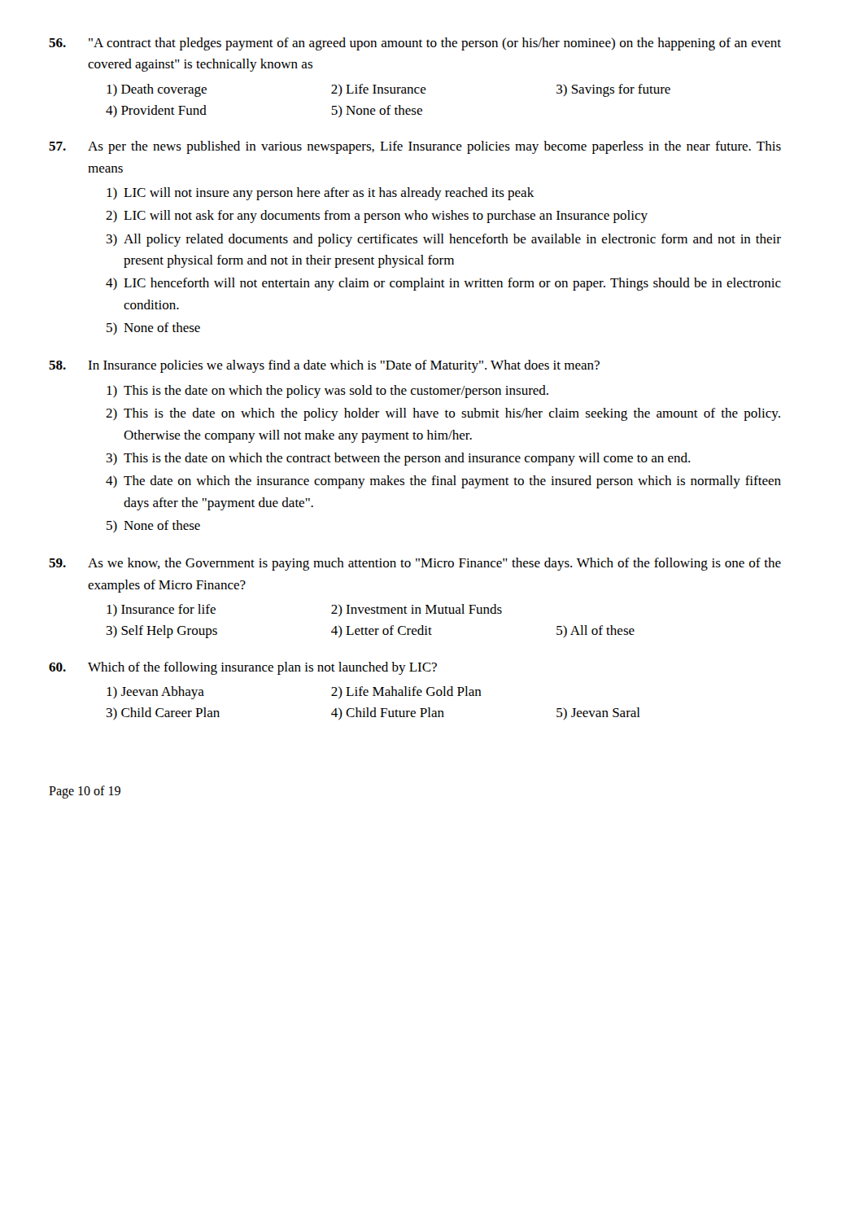56.
"A contract that pledges payment of an agreed upon amount to the person (or his/her nominee) on the happening of an event covered against" is technically known as
1) Death coverage
2) Life Insurance
3) Savings for future
4) Provident Fund
5) None of these
57.
As per the news published in various newspapers, Life Insurance policies may become paperless in the near future. This means
1) LIC will not insure any person here after as it has already reached its peak
2) LIC will not ask for any documents from a person who wishes to purchase an Insurance policy
3) All policy related documents and policy certificates will henceforth be available in electronic form and not in their present physical form and not in their present physical form
4) LIC henceforth will not entertain any claim or complaint in written form or on paper. Things should be in electronic condition.
5) None of these
58.
In Insurance policies we always find a date which is "Date of Maturity". What does it mean?
1) This is the date on which the policy was sold to the customer/person insured.
2) This is the date on which the policy holder will have to submit his/her claim seeking the amount of the policy. Otherwise the company will not make any payment to him/her.
3) This is the date on which the contract between the person and insurance company will come to an end.
4) The date on which the insurance company makes the final payment to the insured person which is normally fifteen days after the "payment due date".
5) None of these
59.
As we know, the Government is paying much attention to "Micro Finance" these days. Which of the following is one of the examples of Micro Finance?
1) Insurance for life
2) Investment in Mutual Funds
3) Self Help Groups
4) Letter of Credit
5) All of these
60.
Which of the following insurance plan is not launched by LIC?
1) Jeevan Abhaya
2) Life Mahalife Gold Plan
3) Child Career Plan
4) Child Future Plan
5) Jeevan Saral
Page 10 of 19